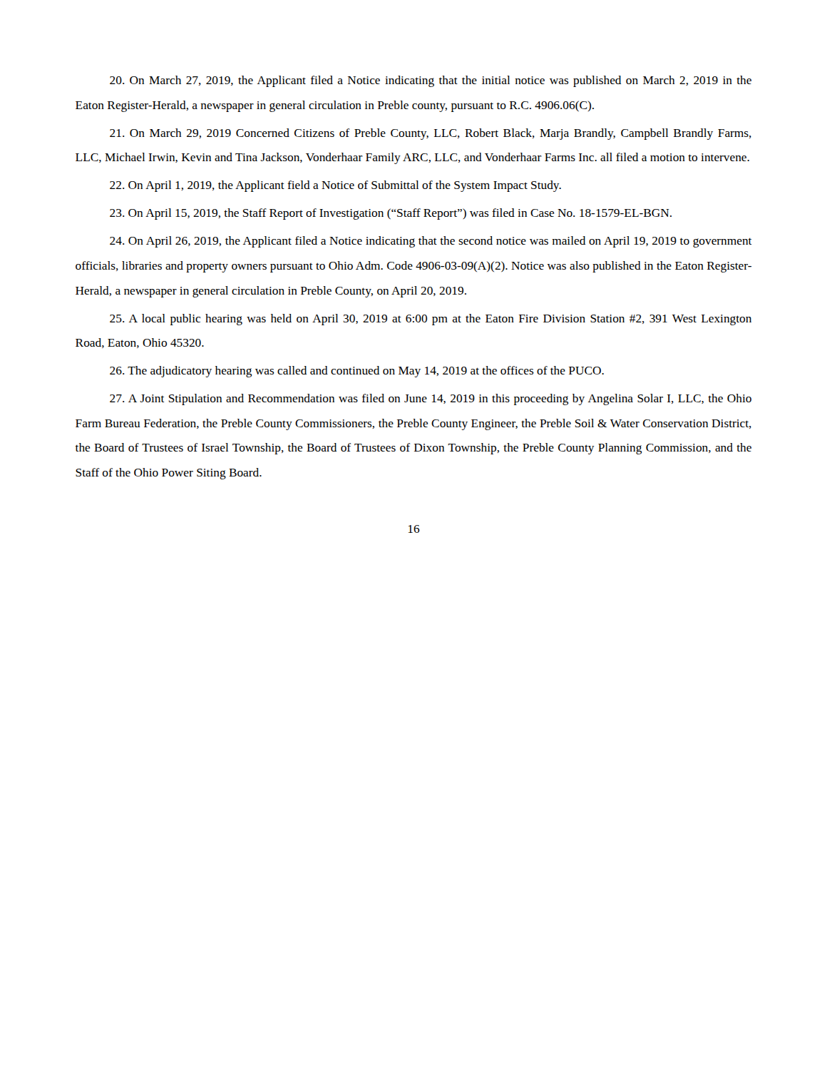20. On March 27, 2019, the Applicant filed a Notice indicating that the initial notice was published on March 2, 2019 in the Eaton Register-Herald, a newspaper in general circulation in Preble county, pursuant to R.C. 4906.06(C).
21. On March 29, 2019 Concerned Citizens of Preble County, LLC, Robert Black, Marja Brandly, Campbell Brandly Farms, LLC, Michael Irwin, Kevin and Tina Jackson, Vonderhaar Family ARC, LLC, and Vonderhaar Farms Inc. all filed a motion to intervene.
22. On April 1, 2019, the Applicant field a Notice of Submittal of the System Impact Study.
23. On April 15, 2019, the Staff Report of Investigation (“Staff Report”) was filed in Case No. 18-1579-EL-BGN.
24. On April 26, 2019, the Applicant filed a Notice indicating that the second notice was mailed on April 19, 2019 to government officials, libraries and property owners pursuant to Ohio Adm. Code 4906-03-09(A)(2). Notice was also published in the Eaton Register-Herald, a newspaper in general circulation in Preble County, on April 20, 2019.
25. A local public hearing was held on April 30, 2019 at 6:00 pm at the Eaton Fire Division Station #2, 391 West Lexington Road, Eaton, Ohio 45320.
26. The adjudicatory hearing was called and continued on May 14, 2019 at the offices of the PUCO.
27. A Joint Stipulation and Recommendation was filed on June 14, 2019 in this proceeding by Angelina Solar I, LLC, the Ohio Farm Bureau Federation, the Preble County Commissioners, the Preble County Engineer, the Preble Soil & Water Conservation District, the Board of Trustees of Israel Township, the Board of Trustees of Dixon Township, the Preble County Planning Commission, and the Staff of the Ohio Power Siting Board.
16